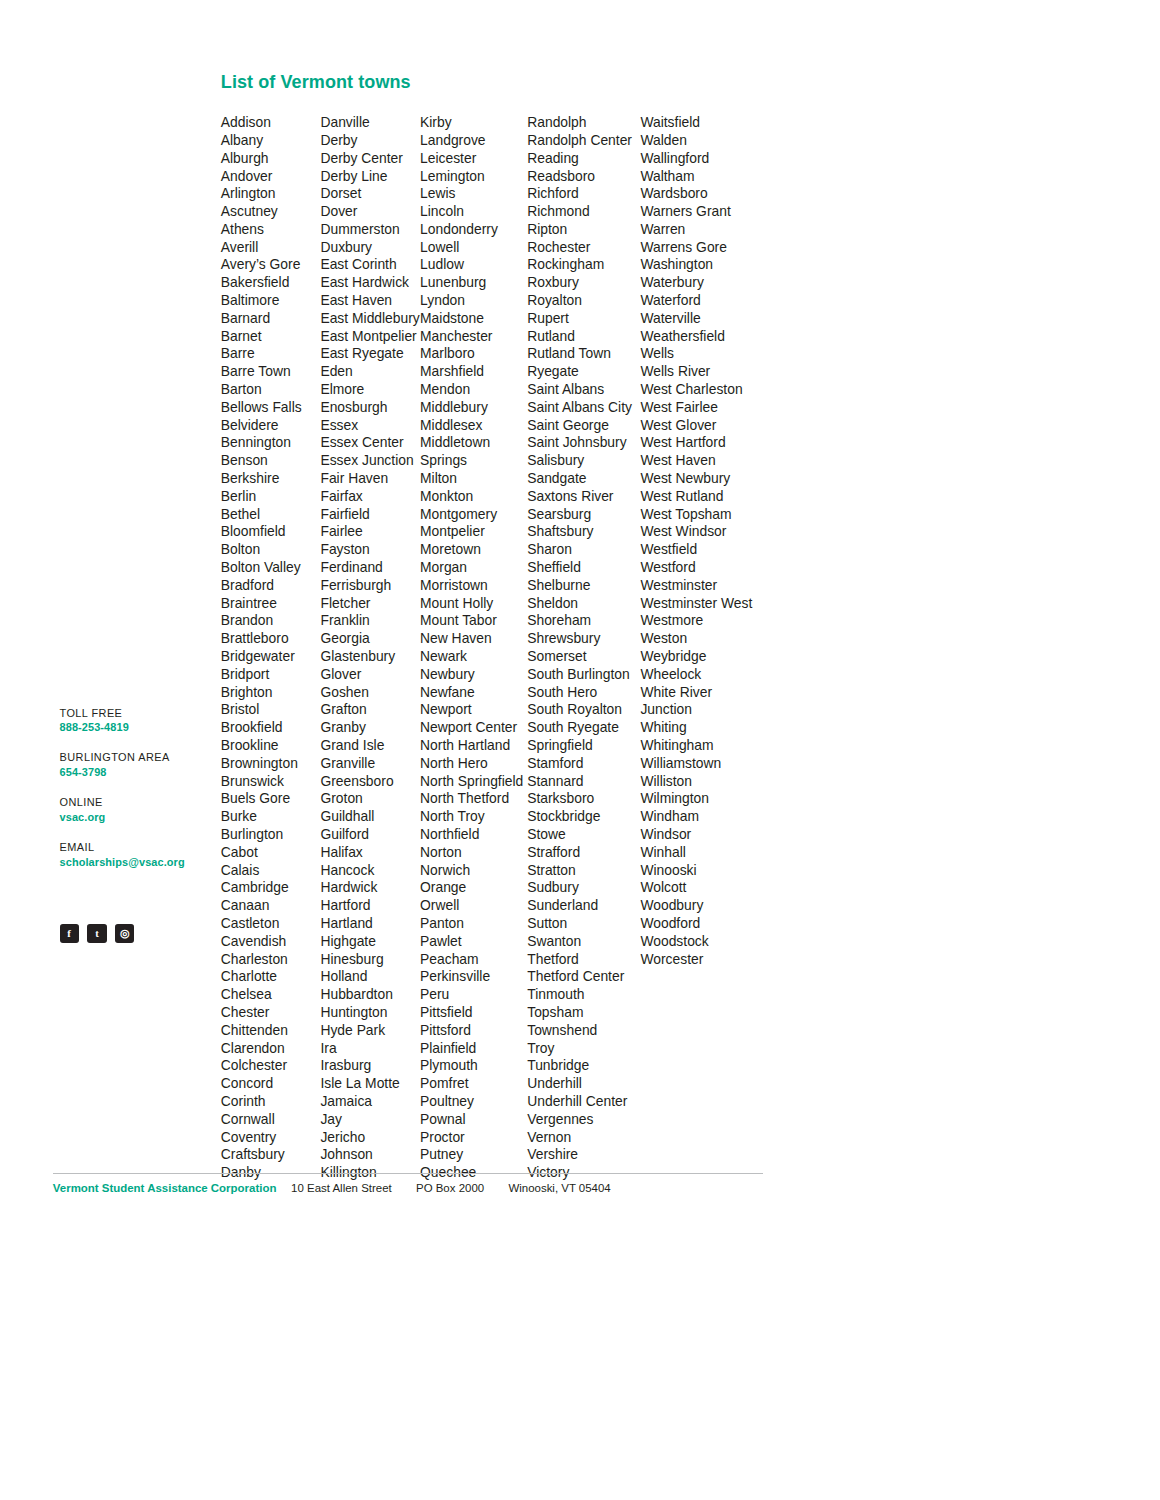TOLL FREE
888-253-4819
BURLINGTON AREA
654-3798
ONLINE
vsac.org
EMAIL
scholarships@vsac.org
f t ◎
List of Vermont towns
Addison
Albany
Alburgh
Andover
Arlington
Ascutney
Athens
Averill
Avery’s Gore
Bakersfield
Baltimore
Barnard
Barnet
Barre
Barre Town
Barton
Bellows Falls
Belvidere
Bennington
Benson
Berkshire
Berlin
Bethel
Bloomfield
Bolton
Bolton Valley
Bradford
Braintree
Brandon
Brattleboro
Bridgewater
Bridport
Brighton
Bristol
Brookfield
Brookline
Brownington
Brunswick
Buels Gore
Burke
Burlington
Cabot
Calais
Cambridge
Canaan
Castleton
Cavendish
Charleston
Charlotte
Chelsea
Chester
Chittenden
Clarendon
Colchester
Concord
Corinth
Cornwall
Coventry
Craftsbury
Danby
Danville
Derby
Derby Center
Derby Line
Dorset
Dover
Dummerston
Duxbury
East Corinth
East Hardwick
East Haven
East Middlebury
East Montpelier
East Ryegate
Eden
Elmore
Enosburgh
Essex
Essex Center
Essex Junction
Fair Haven
Fairfax
Fairfield
Fairlee
Fayston
Ferdinand
Ferrisburgh
Fletcher
Franklin
Georgia
Glastenbury
Glover
Goshen
Grafton
Granby
Grand Isle
Granville
Greensboro
Groton
Guildhall
Guilford
Halifax
Hancock
Hardwick
Hartford
Hartland
Highgate
Hinesburg
Holland
Hubbardton
Huntington
Hyde Park
Ira
Irasburg
Isle La Motte
Jamaica
Jay
Jericho
Johnson
Killington
Kirby
Landgrove
Leicester
Lemington
Lewis
Lincoln
Londonderry
Lowell
Ludlow
Lunenburg
Lyndon
Maidstone
Manchester
Marlboro
Marshfield
Mendon
Middlebury
Middlesex
Middletown
Springs
Milton
Monkton
Montgomery
Montpelier
Moretown
Morgan
Morristown
Mount Holly
Mount Tabor
New Haven
Newark
Newbury
Newfane
Newport
Newport Center
North Hartland
North Hero
North Springfield
North Thetford
North Troy
Northfield
Norton
Norwich
Orange
Orwell
Panton
Pawlet
Peacham
Perkinsville
Peru
Pittsfield
Pittsford
Plainfield
Plymouth
Pomfret
Poultney
Pownal
Proctor
Putney
Quechee
Randolph
Randolph Center
Reading
Readsboro
Richford
Richmond
Ripton
Rochester
Rockingham
Roxbury
Royalton
Rupert
Rutland
Rutland Town
Ryegate
Saint Albans
Saint Albans City
Saint George
Saint Johnsbury
Salisbury
Sandgate
Saxtons River
Searsburg
Shaftsbury
Sharon
Sheffield
Shelburne
Sheldon
Shoreham
Shrewsbury
Somerset
South Burlington
South Hero
South Royalton
South Ryegate
Springfield
Stamford
Stannard
Starksboro
Stockbridge
Stowe
Strafford
Stratton
Sudbury
Sunderland
Sutton
Swanton
Thetford
Thetford Center
Tinmouth
Topsham
Townshend
Troy
Tunbridge
Underhill
Underhill Center
Vergennes
Vernon
Vershire
Victory
Waitsfield
Walden
Wallingford
Waltham
Wardsboro
Warners Grant
Warren
Warrens Gore
Washington
Waterbury
Waterford
Waterville
Weathersfield
Wells
Wells River
West Charleston
West Fairlee
West Glover
West Hartford
West Haven
West Newbury
West Rutland
West Topsham
West Windsor
Westfield
Westford
Westminster
Westminster West
Westmore
Weston
Weybridge
Wheelock
White River
Junction
Whiting
Whitingham
Williamstown
Williston
Wilmington
Windham
Windsor
Winhall
Winooski
Wolcott
Woodbury
Woodford
Woodstock
Worcester
Vermont Student Assistance Corporation 10 East Allen Street PO Box 2000 Winooski, VT 05404